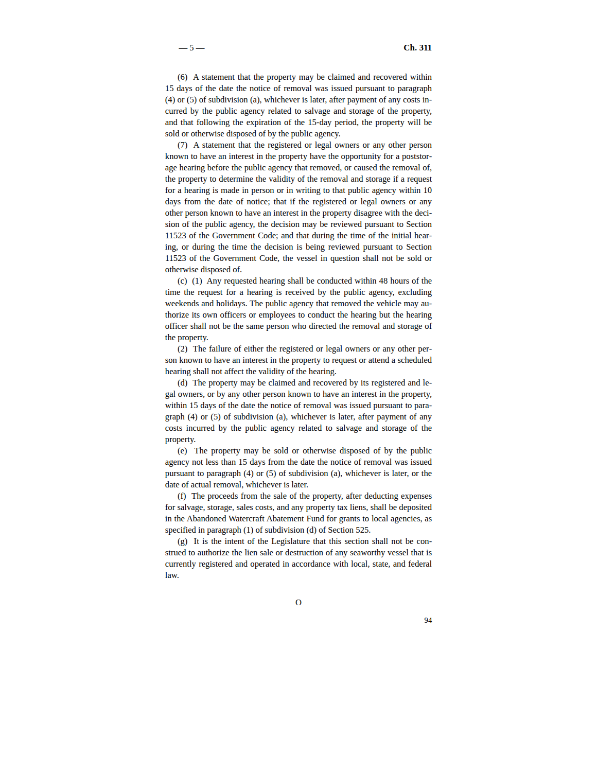— 5 — Ch. 311
(6) A statement that the property may be claimed and recovered within 15 days of the date the notice of removal was issued pursuant to paragraph (4) or (5) of subdivision (a), whichever is later, after payment of any costs incurred by the public agency related to salvage and storage of the property, and that following the expiration of the 15-day period, the property will be sold or otherwise disposed of by the public agency.
(7) A statement that the registered or legal owners or any other person known to have an interest in the property have the opportunity for a poststorage hearing before the public agency that removed, or caused the removal of, the property to determine the validity of the removal and storage if a request for a hearing is made in person or in writing to that public agency within 10 days from the date of notice; that if the registered or legal owners or any other person known to have an interest in the property disagree with the decision of the public agency, the decision may be reviewed pursuant to Section 11523 of the Government Code; and that during the time of the initial hearing, or during the time the decision is being reviewed pursuant to Section 11523 of the Government Code, the vessel in question shall not be sold or otherwise disposed of.
(c) (1) Any requested hearing shall be conducted within 48 hours of the time the request for a hearing is received by the public agency, excluding weekends and holidays. The public agency that removed the vehicle may authorize its own officers or employees to conduct the hearing but the hearing officer shall not be the same person who directed the removal and storage of the property.
(2) The failure of either the registered or legal owners or any other person known to have an interest in the property to request or attend a scheduled hearing shall not affect the validity of the hearing.
(d) The property may be claimed and recovered by its registered and legal owners, or by any other person known to have an interest in the property, within 15 days of the date the notice of removal was issued pursuant to paragraph (4) or (5) of subdivision (a), whichever is later, after payment of any costs incurred by the public agency related to salvage and storage of the property.
(e) The property may be sold or otherwise disposed of by the public agency not less than 15 days from the date the notice of removal was issued pursuant to paragraph (4) or (5) of subdivision (a), whichever is later, or the date of actual removal, whichever is later.
(f) The proceeds from the sale of the property, after deducting expenses for salvage, storage, sales costs, and any property tax liens, shall be deposited in the Abandoned Watercraft Abatement Fund for grants to local agencies, as specified in paragraph (1) of subdivision (d) of Section 525.
(g) It is the intent of the Legislature that this section shall not be construed to authorize the lien sale or destruction of any seaworthy vessel that is currently registered and operated in accordance with local, state, and federal law.
O
94